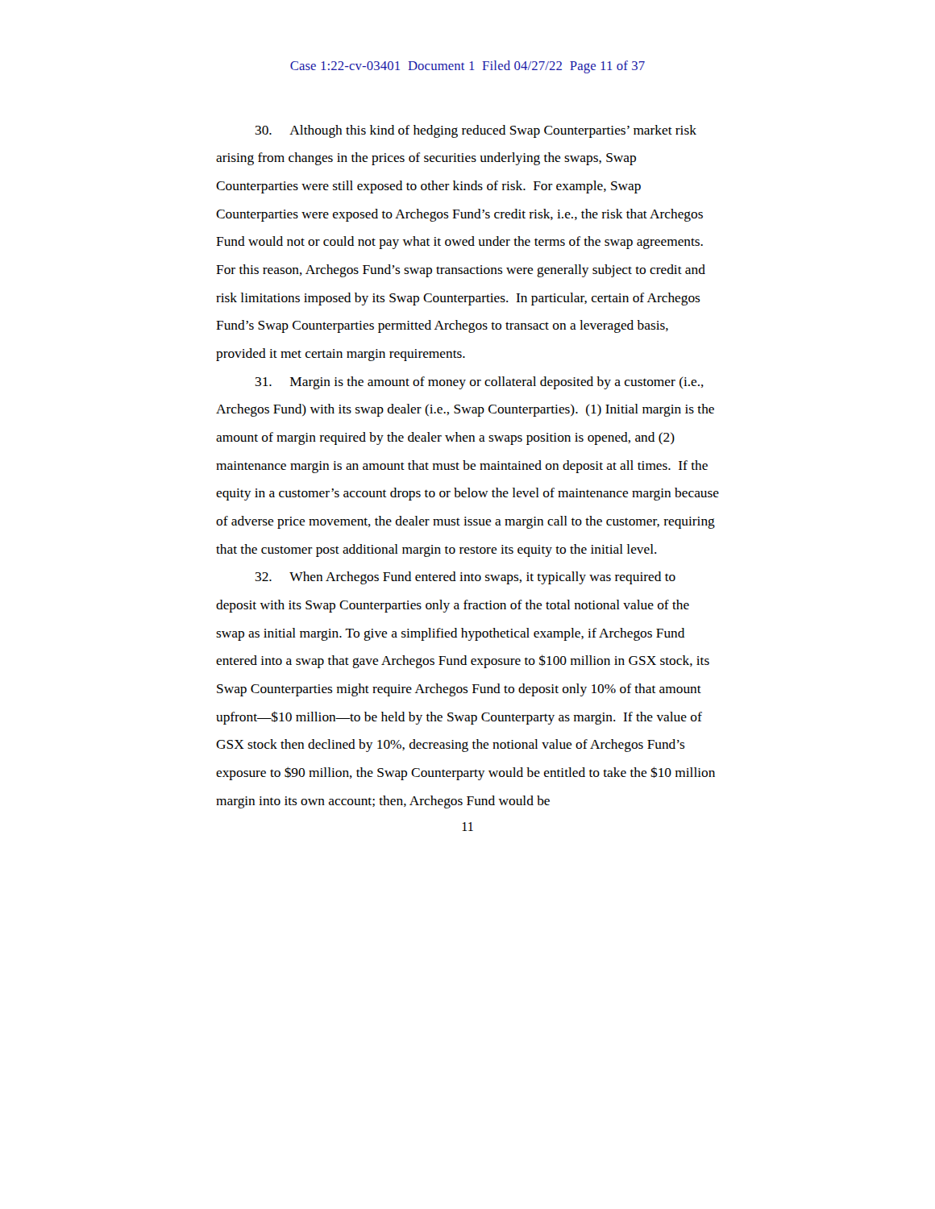Case 1:22-cv-03401 Document 1 Filed 04/27/22 Page 11 of 37
30. Although this kind of hedging reduced Swap Counterparties’ market risk arising from changes in the prices of securities underlying the swaps, Swap Counterparties were still exposed to other kinds of risk. For example, Swap Counterparties were exposed to Archegos Fund’s credit risk, i.e., the risk that Archegos Fund would not or could not pay what it owed under the terms of the swap agreements. For this reason, Archegos Fund’s swap transactions were generally subject to credit and risk limitations imposed by its Swap Counterparties. In particular, certain of Archegos Fund’s Swap Counterparties permitted Archegos to transact on a leveraged basis, provided it met certain margin requirements.
31. Margin is the amount of money or collateral deposited by a customer (i.e., Archegos Fund) with its swap dealer (i.e., Swap Counterparties). (1) Initial margin is the amount of margin required by the dealer when a swaps position is opened, and (2) maintenance margin is an amount that must be maintained on deposit at all times. If the equity in a customer’s account drops to or below the level of maintenance margin because of adverse price movement, the dealer must issue a margin call to the customer, requiring that the customer post additional margin to restore its equity to the initial level.
32. When Archegos Fund entered into swaps, it typically was required to deposit with its Swap Counterparties only a fraction of the total notional value of the swap as initial margin. To give a simplified hypothetical example, if Archegos Fund entered into a swap that gave Archegos Fund exposure to $100 million in GSX stock, its Swap Counterparties might require Archegos Fund to deposit only 10% of that amount upfront—$10 million—to be held by the Swap Counterparty as margin. If the value of GSX stock then declined by 10%, decreasing the notional value of Archegos Fund’s exposure to $90 million, the Swap Counterparty would be entitled to take the $10 million margin into its own account; then, Archegos Fund would be
11